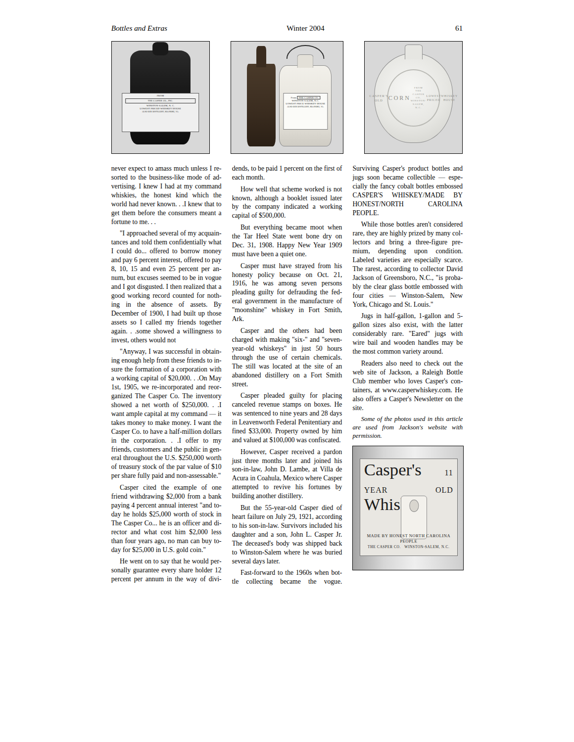Bottles and Extras
Winter 2004
61
FROM
THE CASPER CO., INC.
WINSTON-SALEM, N. C.
LOWEST PRICED WHISKEY HOUSE
ALSO OUR DISTILLERY, ROANOKE, VA.
From THE CASPER CO.
WINSTON-SALEM, N.C.
LOWEST PRICE WHISKEY HOUSE
ALSO OUR DISTILLERY, ROANOKE, VA.
CASPER'S OLD
CORN
FROM THE CASPER CO. WINSTON-SALEM, N.C.
LOWEST PRICED
WHISKEY HOUSE
never expect to amass much unless I resorted to the business-like mode of advertising. I knew I had at my command whiskies, the honest kind which the world had never known. . .I knew that to get them before the consumers meant a fortune to me. . .
"I approached several of my acquaintances and told them confidentially what I could do... offered to borrow money and pay 6 percent interest, offered to pay 8, 10, 15 and even 25 percent per annum, but excuses seemed to be in vogue and I got disgusted. I then realized that a good working record counted for nothing in the absence of assets. By December of 1900, I had built up those assets so I called my friends together again. . .some showed a willingness to invest, others would not
"Anyway, I was successful in obtaining enough help from these friends to insure the formation of a corporation with a working capital of $20,000. . .On May 1st, 1905, we re-incorporated and reorganized The Casper Co. The inventory showed a net worth of $250,000. . .I want ample capital at my command — it takes money to make money. I want the Casper Co. to have a half-million dollars in the corporation. . .I offer to my friends, customers and the public in general throughout the U.S. $250,000 worth of treasury stock of the par value of $10 per share fully paid and non-assessable."
Casper cited the example of one friend withdrawing $2,000 from a bank paying 4 percent annual interest "and today he holds $25,000 worth of stock in The Casper Co... he is an officer and director and what cost him $2,000 less than four years ago, no man can buy today for $25,000 in U.S. gold coin."
He went on to say that he would personally guarantee every share holder 12 percent per annum in the way of dividends, to be paid 1 percent on the first of each month.
How well that scheme worked is not known, although a booklet issued later by the company indicated a working capital of $500,000.
But everything became moot when the Tar Heel State went bone dry on Dec. 31, 1908. Happy New Year 1909 must have been a quiet one.
Casper must have strayed from his honesty policy because on Oct. 21, 1916, he was among seven persons pleading guilty for defrauding the federal government in the manufacture of "moonshine" whiskey in Fort Smith, Ark.
Casper and the others had been charged with making "six-" and "seven-year-old whiskeys" in just 50 hours through the use of certain chemicals. The still was located at the site of an abandoned distillery on a Fort Smith street.
Casper pleaded guilty for placing canceled revenue stamps on boxes. He was sentenced to nine years and 28 days in Leavenworth Federal Penitentiary and fined $33,000. Property owned by him and valued at $100,000 was confiscated.
However, Casper received a pardon just three months later and joined his son-in-law, John D. Lambe, at Villa de Acura in Coahula, Mexico where Casper attempted to revive his fortunes by building another distillery.
But the 55-year-old Casper died of heart failure on July 29, 1921, according to his son-in-law. Survivors included his daughter and a son, John L. Casper Jr. The deceased's body was shipped back to Winston-Salem where he was buried several days later.
Fast-forward to the 1960s when bottle collecting became the vogue. Surviving Casper's product bottles and jugs soon became collectible — especially the fancy cobalt bottles embossed CASPER'S WHISKEY/MADE BY HONEST/NORTH CAROLINA PEOPLE.
While those bottles aren't considered rare, they are highly prized by many collectors and bring a three-figure premium, depending upon condition. Labeled varieties are especially scarce. The rarest, according to collector David Jackson of Greensboro, N.C., "is probably the clear glass bottle embossed with four cities — Winston-Salem, New York, Chicago and St. Louis."
Jugs in half-gallon, 1-gallon and 5-gallon sizes also exist, with the latter considerably rare. "Eared" jugs with wire bail and wooden handles may be the most common variety around.
Readers also need to check out the web site of Jackson, a Raleigh Bottle Club member who loves Casper's containers, at www.casperwhiskey.com. He also offers a Casper's Newsletter on the site.
Some of the photos used in this article are used from Jackson's website with permission.
Casper's 11 YEAR OLD Whisk
MADE BY HONEST NORTH CAROLINA PEOPLE
THE CASPER CO. WINSTON-SALEM, N.C.